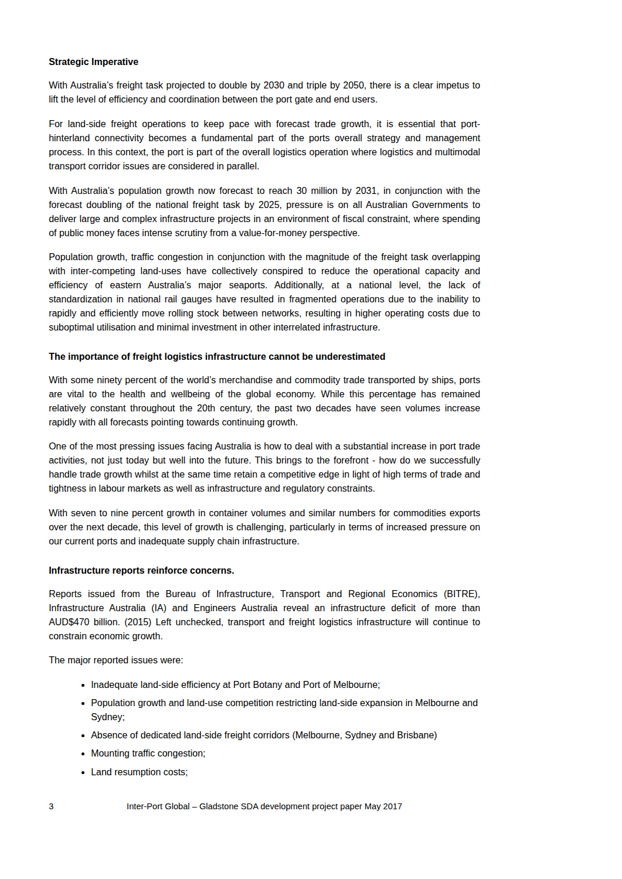Strategic Imperative
With Australia’s freight task projected to double by 2030 and triple by 2050, there is a clear impetus to lift the level of efficiency and coordination between the port gate and end users.
For land-side freight operations to keep pace with forecast trade growth, it is essential that port-hinterland connectivity becomes a fundamental part of the ports overall strategy and management process. In this context, the port is part of the overall logistics operation where logistics and multimodal transport corridor issues are considered in parallel.
With Australia’s population growth now forecast to reach 30 million by 2031, in conjunction with the forecast doubling of the national freight task by 2025, pressure is on all Australian Governments to deliver large and complex infrastructure projects in an environment of fiscal constraint, where spending of public money faces intense scrutiny from a value-for-money perspective.
Population growth, traffic congestion in conjunction with the magnitude of the freight task overlapping with inter-competing land-uses have collectively conspired to reduce the operational capacity and efficiency of eastern Australia’s major seaports. Additionally, at a national level, the lack of standardization in national rail gauges have resulted in fragmented operations due to the inability to rapidly and efficiently move rolling stock between networks, resulting in higher operating costs due to suboptimal utilisation and minimal investment in other interrelated infrastructure.
The importance of freight logistics infrastructure cannot be underestimated
With some ninety percent of the world’s merchandise and commodity trade transported by ships, ports are vital to the health and wellbeing of the global economy. While this percentage has remained relatively constant throughout the 20th century, the past two decades have seen volumes increase rapidly with all forecasts pointing towards continuing growth.
One of the most pressing issues facing Australia is how to deal with a substantial increase in port trade activities, not just today but well into the future. This brings to the forefront - how do we successfully handle trade growth whilst at the same time retain a competitive edge in light of high terms of trade and tightness in labour markets as well as infrastructure and regulatory constraints.
With seven to nine percent growth in container volumes and similar numbers for commodities exports over the next decade, this level of growth is challenging, particularly in terms of increased pressure on our current ports and inadequate supply chain infrastructure.
Infrastructure reports reinforce concerns.
Reports issued from the Bureau of Infrastructure, Transport and Regional Economics (BITRE), Infrastructure Australia (IA) and Engineers Australia reveal an infrastructure deficit of more than AUD$470 billion. (2015) Left unchecked, transport and freight logistics infrastructure will continue to constrain economic growth.
The major reported issues were:
Inadequate land-side efficiency at Port Botany and Port of Melbourne;
Population growth and land-use competition restricting land-side expansion in Melbourne and Sydney;
Absence of dedicated land-side freight corridors (Melbourne, Sydney and Brisbane)
Mounting traffic congestion;
Land resumption costs;
3 Inter-Port Global – Gladstone SDA development project paper May 2017